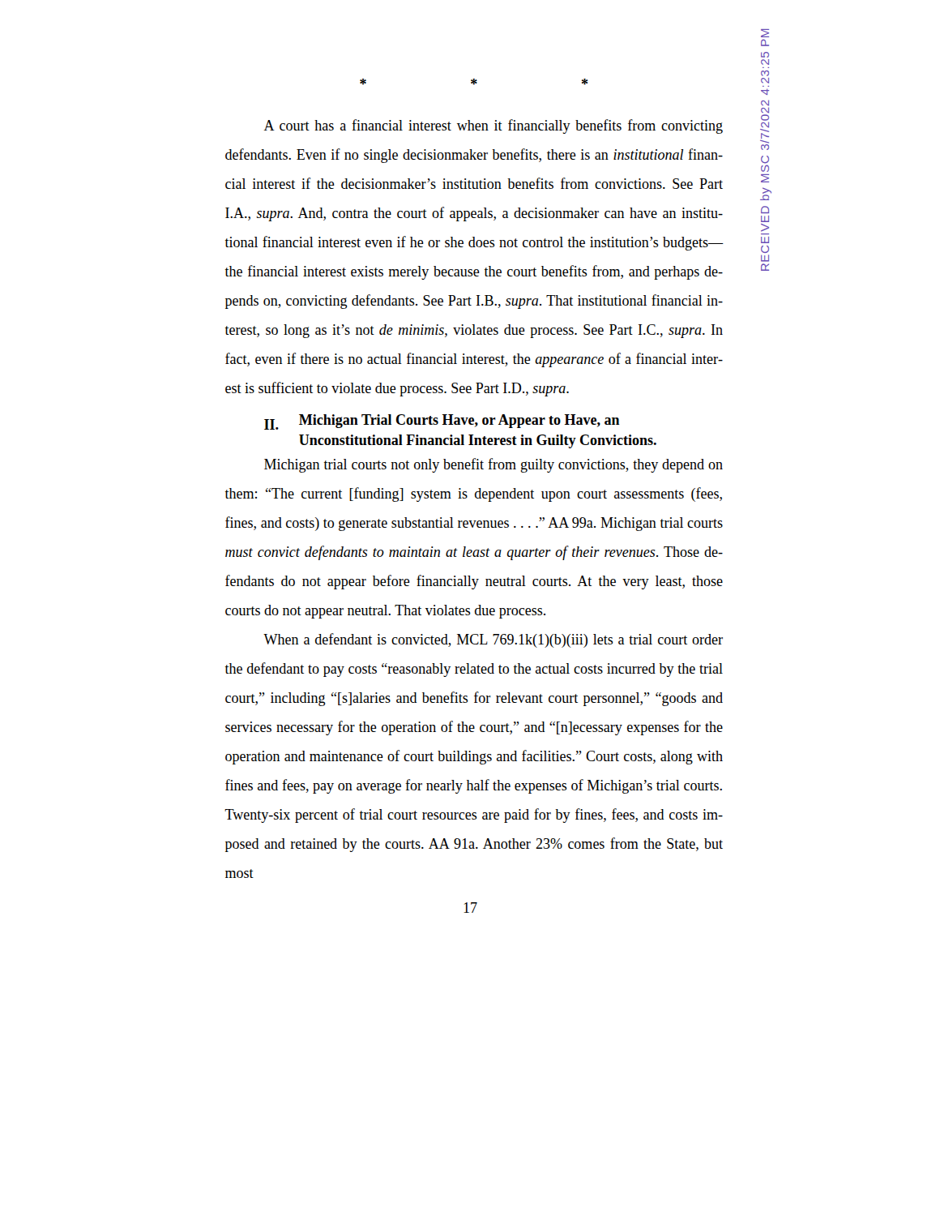RECEIVED by MSC 3/7/2022 4:23:25 PM
* * *
A court has a financial interest when it financially benefits from convicting defendants. Even if no single decisionmaker benefits, there is an institutional financial interest if the decisionmaker’s institution benefits from convictions. See Part I.A., supra. And, contra the court of appeals, a decisionmaker can have an institutional financial interest even if he or she does not control the institution’s budgets—the financial interest exists merely because the court benefits from, and perhaps depends on, convicting defendants. See Part I.B., supra. That institutional financial interest, so long as it’s not de minimis, violates due process. See Part I.C., supra. In fact, even if there is no actual financial interest, the appearance of a financial interest is sufficient to violate due process. See Part I.D., supra.
II.
Michigan Trial Courts Have, or Appear to Have, an Unconstitutional Financial Interest in Guilty Convictions.
Michigan trial courts not only benefit from guilty convictions, they depend on them: “The current [funding] system is dependent upon court assessments (fees, fines, and costs) to generate substantial revenues . . . .” AA 99a. Michigan trial courts must convict defendants to maintain at least a quarter of their revenues. Those defendants do not appear before financially neutral courts. At the very least, those courts do not appear neutral. That violates due process.
When a defendant is convicted, MCL 769.1k(1)(b)(iii) lets a trial court order the defendant to pay costs “reasonably related to the actual costs incurred by the trial court,” including “[s]alaries and benefits for relevant court personnel,” “goods and services necessary for the operation of the court,” and “[n]ecessary expenses for the operation and maintenance of court buildings and facilities.” Court costs, along with fines and fees, pay on average for nearly half the expenses of Michigan’s trial courts. Twenty-six percent of trial court resources are paid for by fines, fees, and costs imposed and retained by the courts. AA 91a. Another 23% comes from the State, but most
17